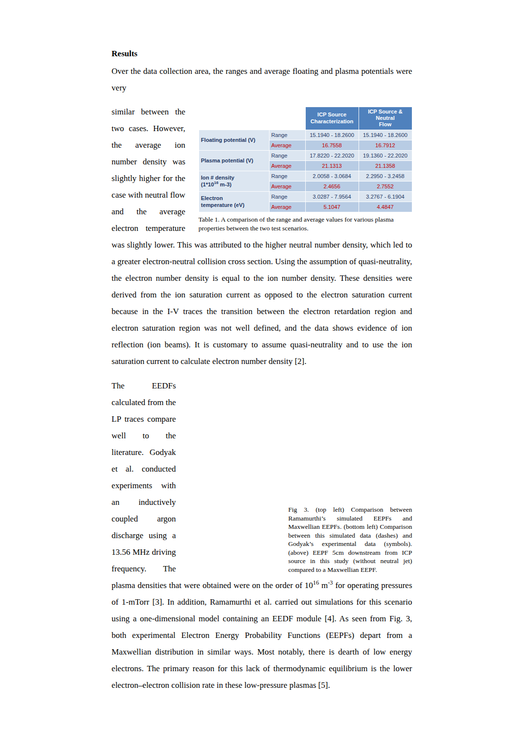Results
Over the data collection area, the ranges and average floating and plasma potentials were very
| | ICP Source Characterization | ICP Source & Neutral Flow |
| --- | --- | --- |
| Floating potential (V) | Range | 15.1940 - 18.2600 | 15.1940 - 18.2600 |
| Average | 16.7558 | 16.7912 |
| Plasma potential (V) | Range | 17.8220 - 22.2020 | 19.1360 - 22.2020 |
| Average | 21.1313 | 21.1358 |
| Ion # density (1*10 16 m-3) | Range | 2.0058 - 3.0684 | 2.2950 - 3.2458 |
| Average | 2.4656 | 2.7552 |
| Electron temperature (eV) | Range | 3.0287 - 7.9564 | 3.2767 - 6.1904 |
| Average | 5.1047 | 4.4847 |
Table 1. A comparison of the range and average values for various plasma properties between the two test scenarios.
similar between the two cases. However, the average ion number density was slightly higher for the case with neutral flow and the average electron temperature was slightly lower. This was attributed to the higher neutral number density, which led to a greater electron-neutral collision cross section. Using the assumption of quasi-neutrality, the electron number density is equal to the ion number density. These densities were derived from the ion saturation current as opposed to the electron saturation current because in the I-V traces the transition between the electron retardation region and electron saturation region was not well defined, and the data shows evidence of ion reflection (ion beams). It is customary to assume quasi-neutrality and to use the ion saturation current to calculate electron number density [2].
Fig 3. (top left) Comparison between Ramamurthi’s simulated EEPFs and Maxwellian EEPFs. (bottom left) Comparison between this simulated data (dashes) and Godyak’s experimental data (symbols). (above) EEPF 5cm downstream from ICP source in this study (without neutral jet) compared to a Maxwellian EEPF.
The EEDFs calculated from the LP traces compare well to the literature. Godyak et al. conducted experiments with an inductively coupled argon discharge using a 13.56 MHz driving frequency. The plasma densities that were obtained were on the order of 1016 m-3 for operating pressures of 1-mTorr [3]. In addition, Ramamurthi et al. carried out simulations for this scenario using a one-dimensional model containing an EEDF module [4]. As seen from Fig. 3, both experimental Electron Energy Probability Functions (EEPFs) depart from a Maxwellian distribution in similar ways. Most notably, there is dearth of low energy electrons. The primary reason for this lack of thermodynamic equilibrium is the lower electron–electron collision rate in these low-pressure plasmas [5].